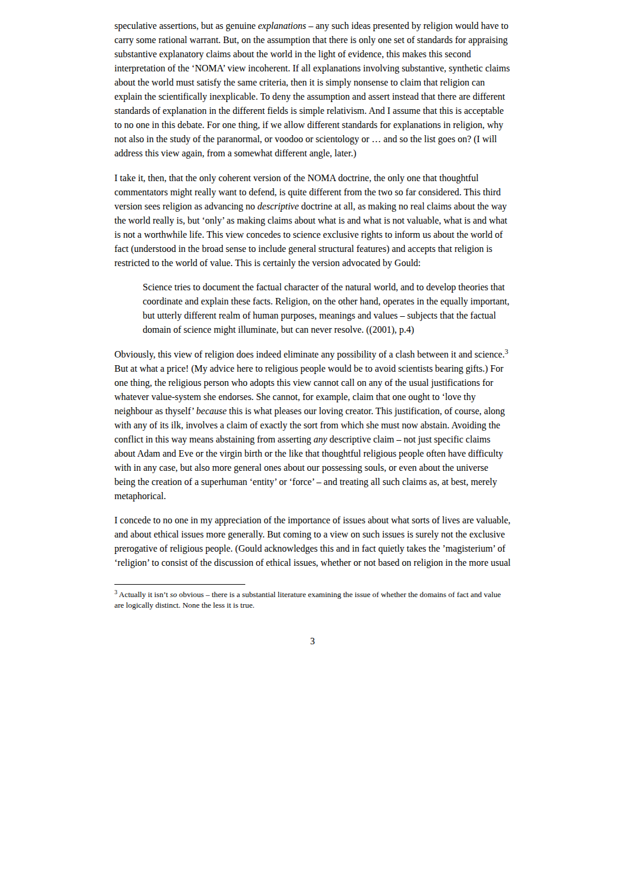speculative assertions, but as genuine explanations – any such ideas presented by religion would have to carry some rational warrant. But, on the assumption that there is only one set of standards for appraising substantive explanatory claims about the world in the light of evidence, this makes this second interpretation of the ‘NOMA’ view incoherent. If all explanations involving substantive, synthetic claims about the world must satisfy the same criteria, then it is simply nonsense to claim that religion can explain the scientifically inexplicable. To deny the assumption and assert instead that there are different standards of explanation in the different fields is simple relativism. And I assume that this is acceptable to no one in this debate. For one thing, if we allow different standards for explanations in religion, why not also in the study of the paranormal, or voodoo or scientology or … and so the list goes on? (I will address this view again, from a somewhat different angle, later.)
I take it, then, that the only coherent version of the NOMA doctrine, the only one that thoughtful commentators might really want to defend, is quite different from the two so far considered. This third version sees religion as advancing no descriptive doctrine at all, as making no real claims about the way the world really is, but ‘only’ as making claims about what is and what is not valuable, what is and what is not a worthwhile life. This view concedes to science exclusive rights to inform us about the world of fact (understood in the broad sense to include general structural features) and accepts that religion is restricted to the world of value. This is certainly the version advocated by Gould:
Science tries to document the factual character of the natural world, and to develop theories that coordinate and explain these facts. Religion, on the other hand, operates in the equally important, but utterly different realm of human purposes, meanings and values – subjects that the factual domain of science might illuminate, but can never resolve. ((2001), p.4)
Obviously, this view of religion does indeed eliminate any possibility of a clash between it and science.3 But at what a price! (My advice here to religious people would be to avoid scientists bearing gifts.) For one thing, the religious person who adopts this view cannot call on any of the usual justifications for whatever value-system she endorses. She cannot, for example, claim that one ought to ‘love thy neighbour as thyself’ because this is what pleases our loving creator. This justification, of course, along with any of its ilk, involves a claim of exactly the sort from which she must now abstain. Avoiding the conflict in this way means abstaining from asserting any descriptive claim – not just specific claims about Adam and Eve or the virgin birth or the like that thoughtful religious people often have difficulty with in any case, but also more general ones about our possessing souls, or even about the universe being the creation of a superhuman ‘entity’ or ‘force’ – and treating all such claims as, at best, merely metaphorical.
I concede to no one in my appreciation of the importance of issues about what sorts of lives are valuable, and about ethical issues more generally. But coming to a view on such issues is surely not the exclusive prerogative of religious people. (Gould acknowledges this and in fact quietly takes the ’magisterium’ of ‘religion’ to consist of the discussion of ethical issues, whether or not based on religion in the more usual
3 Actually it isn’t so obvious – there is a substantial literature examining the issue of whether the domains of fact and value are logically distinct. None the less it is true.
3